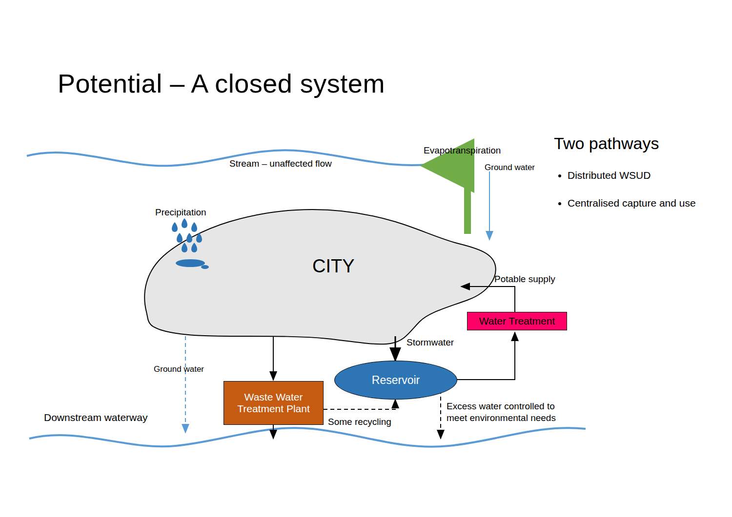Potential – A closed system
Two pathways
Distributed WSUD
Centralised capture and use
Stream – unaffected flow
Evapotranspiration
Ground water
Precipitation
Potable supply
Stormwater
Ground water
Downstream waterway
Some recycling
Excess water controlled to
meet environmental needs
CITY
Water Treatment
Waste Water
Treatment Plant
Reservoir